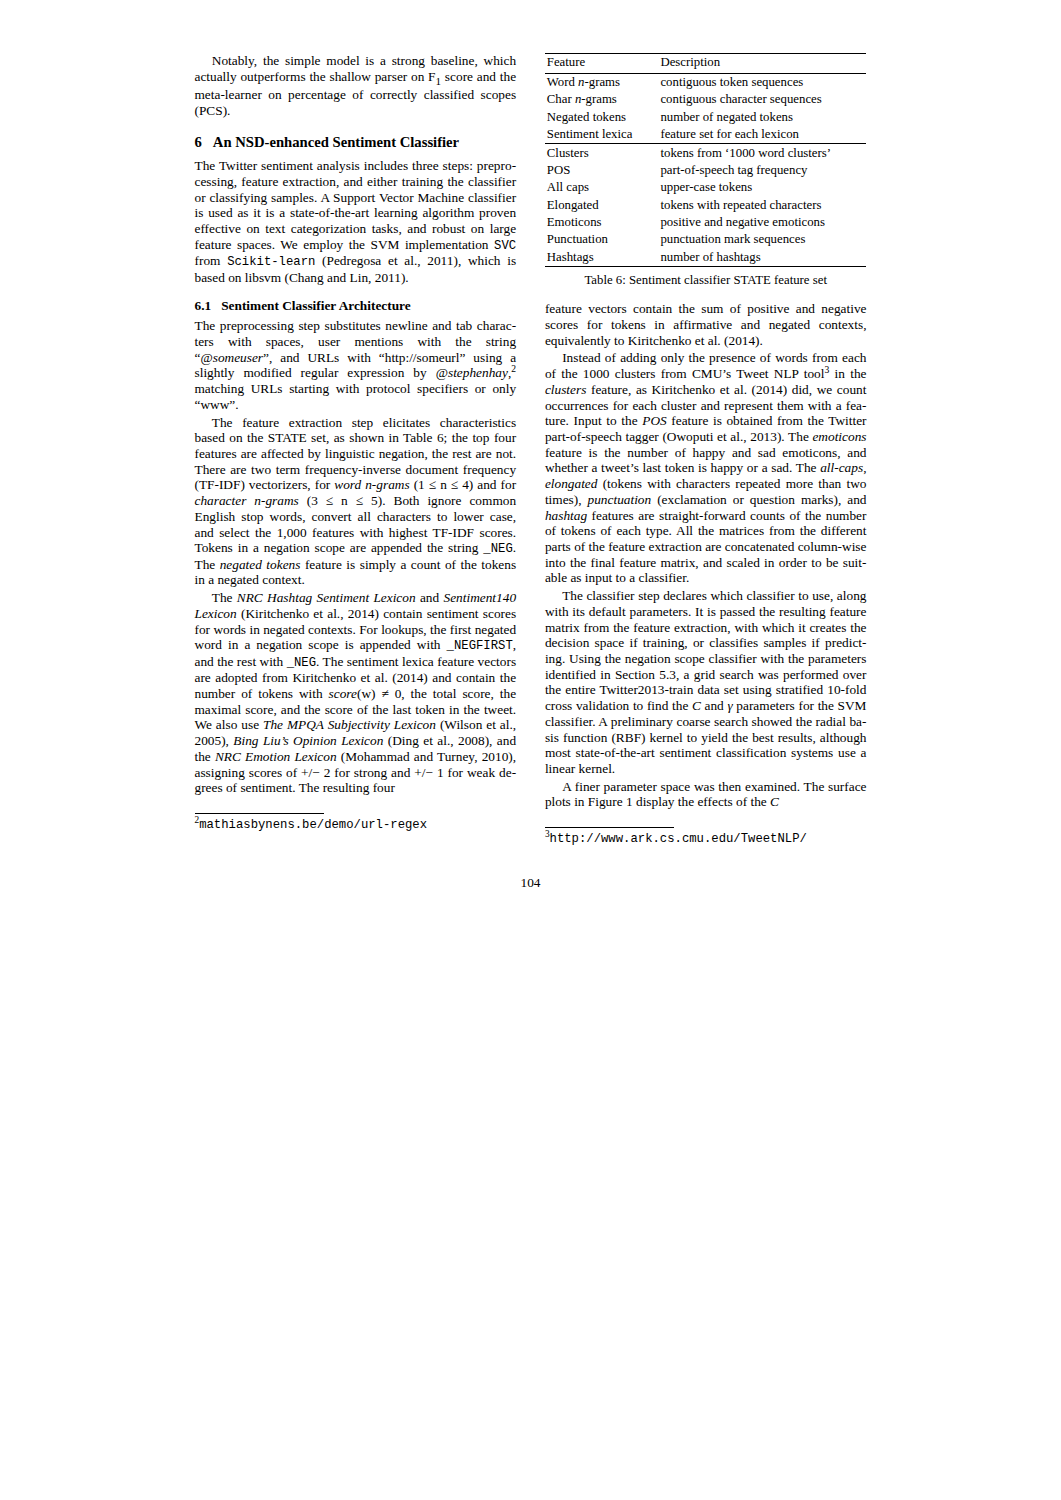Notably, the simple model is a strong baseline, which actually outperforms the shallow parser on F1 score and the meta-learner on percentage of correctly classified scopes (PCS).
6 An NSD-enhanced Sentiment Classifier
The Twitter sentiment analysis includes three steps: preprocessing, feature extraction, and either training the classifier or classifying samples. A Support Vector Machine classifier is used as it is a state-of-the-art learning algorithm proven effective on text categorization tasks, and robust on large feature spaces. We employ the SVM implementation SVC from Scikit-learn (Pedregosa et al., 2011), which is based on libsvm (Chang and Lin, 2011).
6.1 Sentiment Classifier Architecture
The preprocessing step substitutes newline and tab characters with spaces, user mentions with the string “@someuser”, and URLs with “http://someurl” using a slightly modified regular expression by @stephenhay,2 matching URLs starting with protocol specifiers or only “www”.
The feature extraction step elicitates characteristics based on the STATE set, as shown in Table 6; the top four features are affected by linguistic negation, the rest are not. There are two term frequency-inverse document frequency (TF-IDF) vectorizers, for word n-grams (1 ≤ n ≤ 4) and for character n-grams (3 ≤ n ≤ 5). Both ignore common English stop words, convert all characters to lower case, and select the 1,000 features with highest TF-IDF scores. Tokens in a negation scope are appended the string _NEG. The negated tokens feature is simply a count of the tokens in a negated context.
The NRC Hashtag Sentiment Lexicon and Sentiment140 Lexicon (Kiritchenko et al., 2014) contain sentiment scores for words in negated contexts. For lookups, the first negated word in a negation scope is appended with _NEGFIRST, and the rest with _NEG. The sentiment lexica feature vectors are adopted from Kiritchenko et al. (2014) and contain the number of tokens with score(w) ≠ 0, the total score, the maximal score, and the score of the last token in the tweet. We also use The MPQA Subjectivity Lexicon (Wilson et al., 2005), Bing Liu’s Opinion Lexicon (Ding et al., 2008), and the NRC Emotion Lexicon (Mohammad and Turney, 2010), assigning scores of +/− 2 for strong and +/− 1 for weak degrees of sentiment. The resulting four
2mathiasbynens.be/demo/url-regex
| Feature | Description |
| Word n -grams | contiguous token sequences |
| Char n -grams | contiguous character sequences |
| Negated tokens | number of negated tokens |
| Sentiment lexica | feature set for each lexicon |
| Clusters | tokens from ‘1000 word clusters’ |
| POS | part-of-speech tag frequency |
| All caps | upper-case tokens |
| Elongated | tokens with repeated characters |
| Emoticons | positive and negative emoticons |
| Punctuation | punctuation mark sequences |
| Hashtags | number of hashtags |
Table 6: Sentiment classifier STATE feature set
feature vectors contain the sum of positive and negative scores for tokens in affirmative and negated contexts, equivalently to Kiritchenko et al. (2014).
Instead of adding only the presence of words from each of the 1000 clusters from CMU’s Tweet NLP tool3 in the clusters feature, as Kiritchenko et al. (2014) did, we count occurrences for each cluster and represent them with a feature. Input to the POS feature is obtained from the Twitter part-of-speech tagger (Owoputi et al., 2013). The emoticons feature is the number of happy and sad emoticons, and whether a tweet’s last token is happy or a sad. The all-caps, elongated (tokens with characters repeated more than two times), punctuation (exclamation or question marks), and hashtag features are straight-forward counts of the number of tokens of each type. All the matrices from the different parts of the feature extraction are concatenated column-wise into the final feature matrix, and scaled in order to be suitable as input to a classifier.
The classifier step declares which classifier to use, along with its default parameters. It is passed the resulting feature matrix from the feature extraction, with which it creates the decision space if training, or classifies samples if predicting. Using the negation scope classifier with the parameters identified in Section 5.3, a grid search was performed over the entire Twitter2013-train data set using stratified 10-fold cross validation to find the C and γ parameters for the SVM classifier. A preliminary coarse search showed the radial basis function (RBF) kernel to yield the best results, although most state-of-the-art sentiment classification systems use a linear kernel.
A finer parameter space was then examined. The surface plots in Figure 1 display the effects of the C
3http://www.ark.cs.cmu.edu/TweetNLP/
104